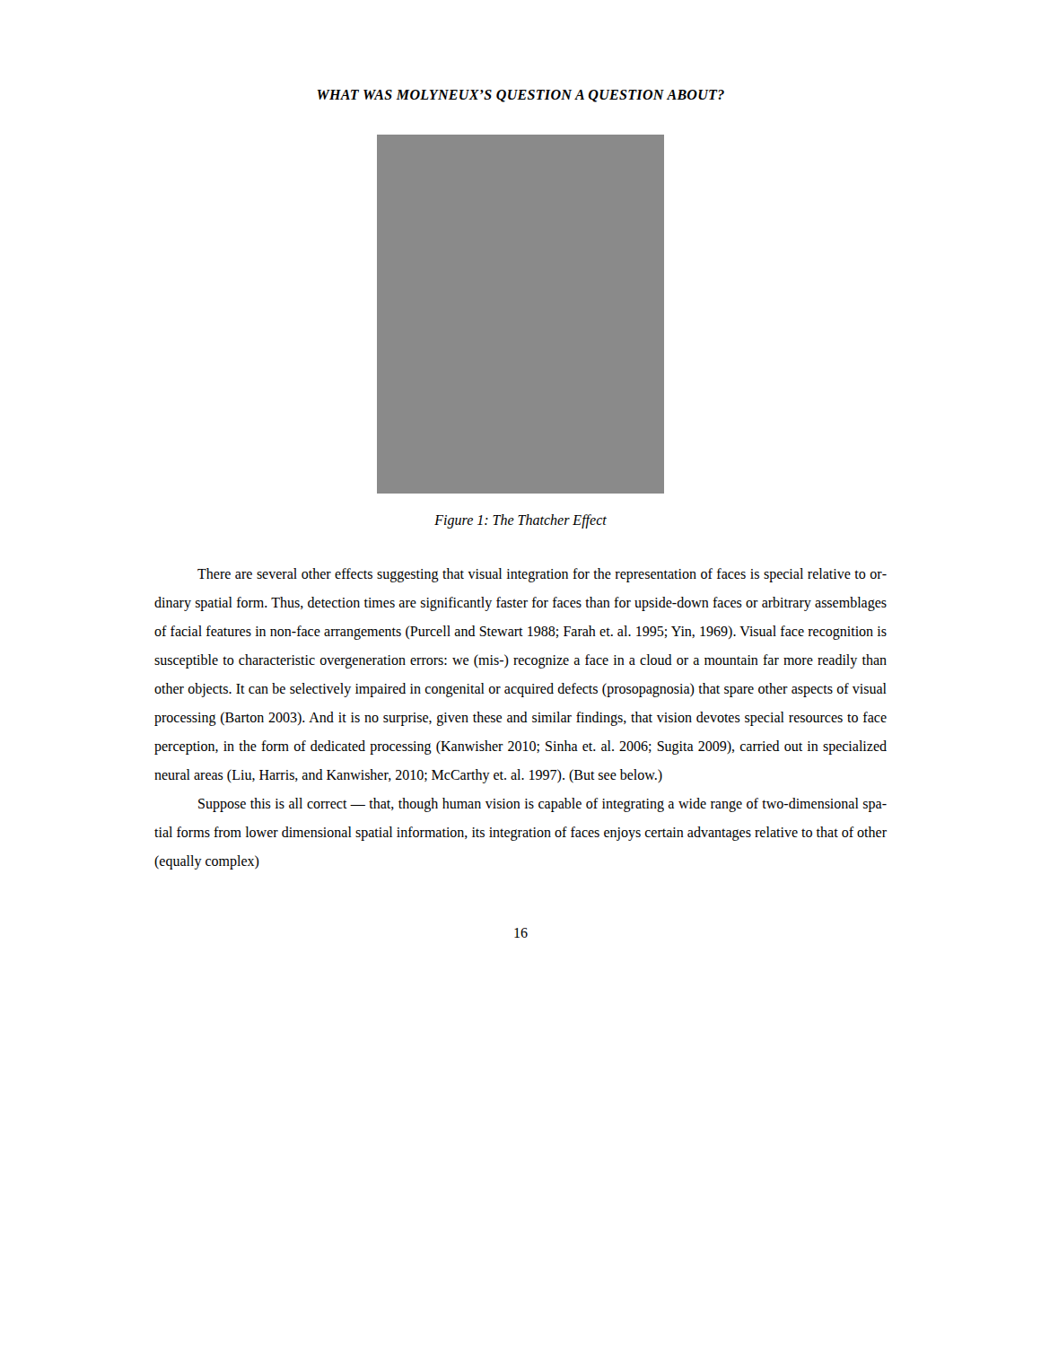WHAT WAS MOLYNEUX’S QUESTION A QUESTION ABOUT?
Figure 1: The Thatcher Effect
There are several other effects suggesting that visual integration for the representation of faces is special relative to ordinary spatial form. Thus, detection times are significantly faster for faces than for upside-down faces or arbitrary assemblages of facial features in non-face arrangements (Purcell and Stewart 1988; Farah et. al. 1995; Yin, 1969). Visual face recognition is susceptible to characteristic overgeneration errors: we (mis-) recognize a face in a cloud or a mountain far more readily than other objects. It can be selectively impaired in congenital or acquired defects (prosopagnosia) that spare other aspects of visual processing (Barton 2003). And it is no surprise, given these and similar findings, that vision devotes special resources to face perception, in the form of dedicated processing (Kanwisher 2010; Sinha et. al. 2006; Sugita 2009), carried out in specialized neural areas (Liu, Harris, and Kanwisher, 2010; McCarthy et. al. 1997). (But see below.)
Suppose this is all correct — that, though human vision is capable of integrating a wide range of two-dimensional spatial forms from lower dimensional spatial information, its integration of faces enjoys certain advantages relative to that of other (equally complex)
16